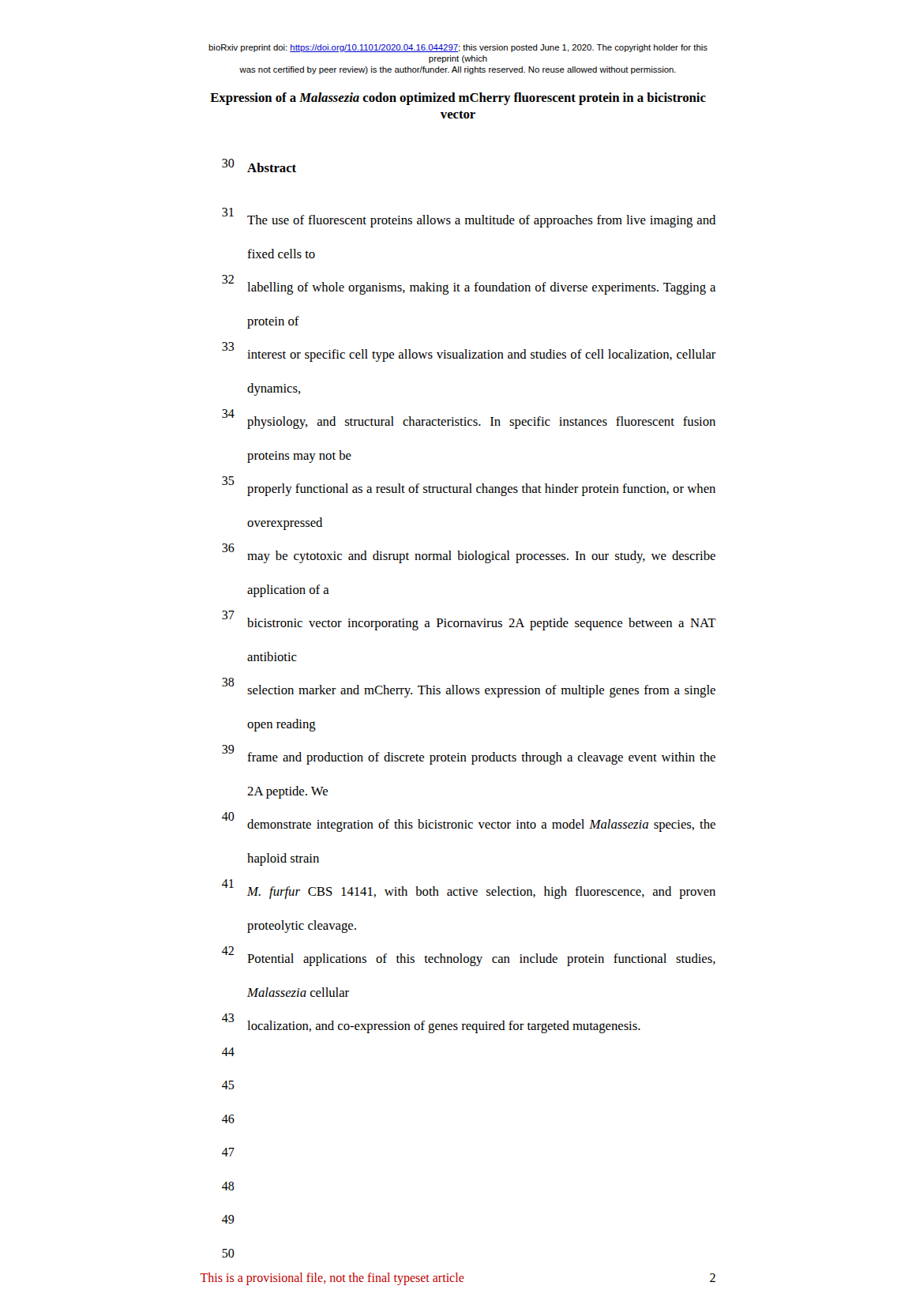bioRxiv preprint doi: https://doi.org/10.1101/2020.04.16.044297; this version posted June 1, 2020. The copyright holder for this preprint (which was not certified by peer review) is the author/funder. All rights reserved. No reuse allowed without permission.
Expression of a Malassezia codon optimized mCherry fluorescent protein in a bicistronic vector
30
Abstract
31
The use of fluorescent proteins allows a multitude of approaches from live imaging and fixed cells to
32
labelling of whole organisms, making it a foundation of diverse experiments. Tagging a protein of
33
interest or specific cell type allows visualization and studies of cell localization, cellular dynamics,
34
physiology, and structural characteristics. In specific instances fluorescent fusion proteins may not be
35
properly functional as a result of structural changes that hinder protein function, or when overexpressed
36
may be cytotoxic and disrupt normal biological processes. In our study, we describe application of a
37
bicistronic vector incorporating a Picornavirus 2A peptide sequence between a NAT antibiotic
38
selection marker and mCherry. This allows expression of multiple genes from a single open reading
39
frame and production of discrete protein products through a cleavage event within the 2A peptide. We
40
demonstrate integration of this bicistronic vector into a model Malassezia species, the haploid strain
41
M. furfur CBS 14141, with both active selection, high fluorescence, and proven proteolytic cleavage.
42
Potential applications of this technology can include protein functional studies, Malassezia cellular
43
localization, and co-expression of genes required for targeted mutagenesis.
44
45
46
47
48
49
50
This is a provisional file, not the final typeset article
2